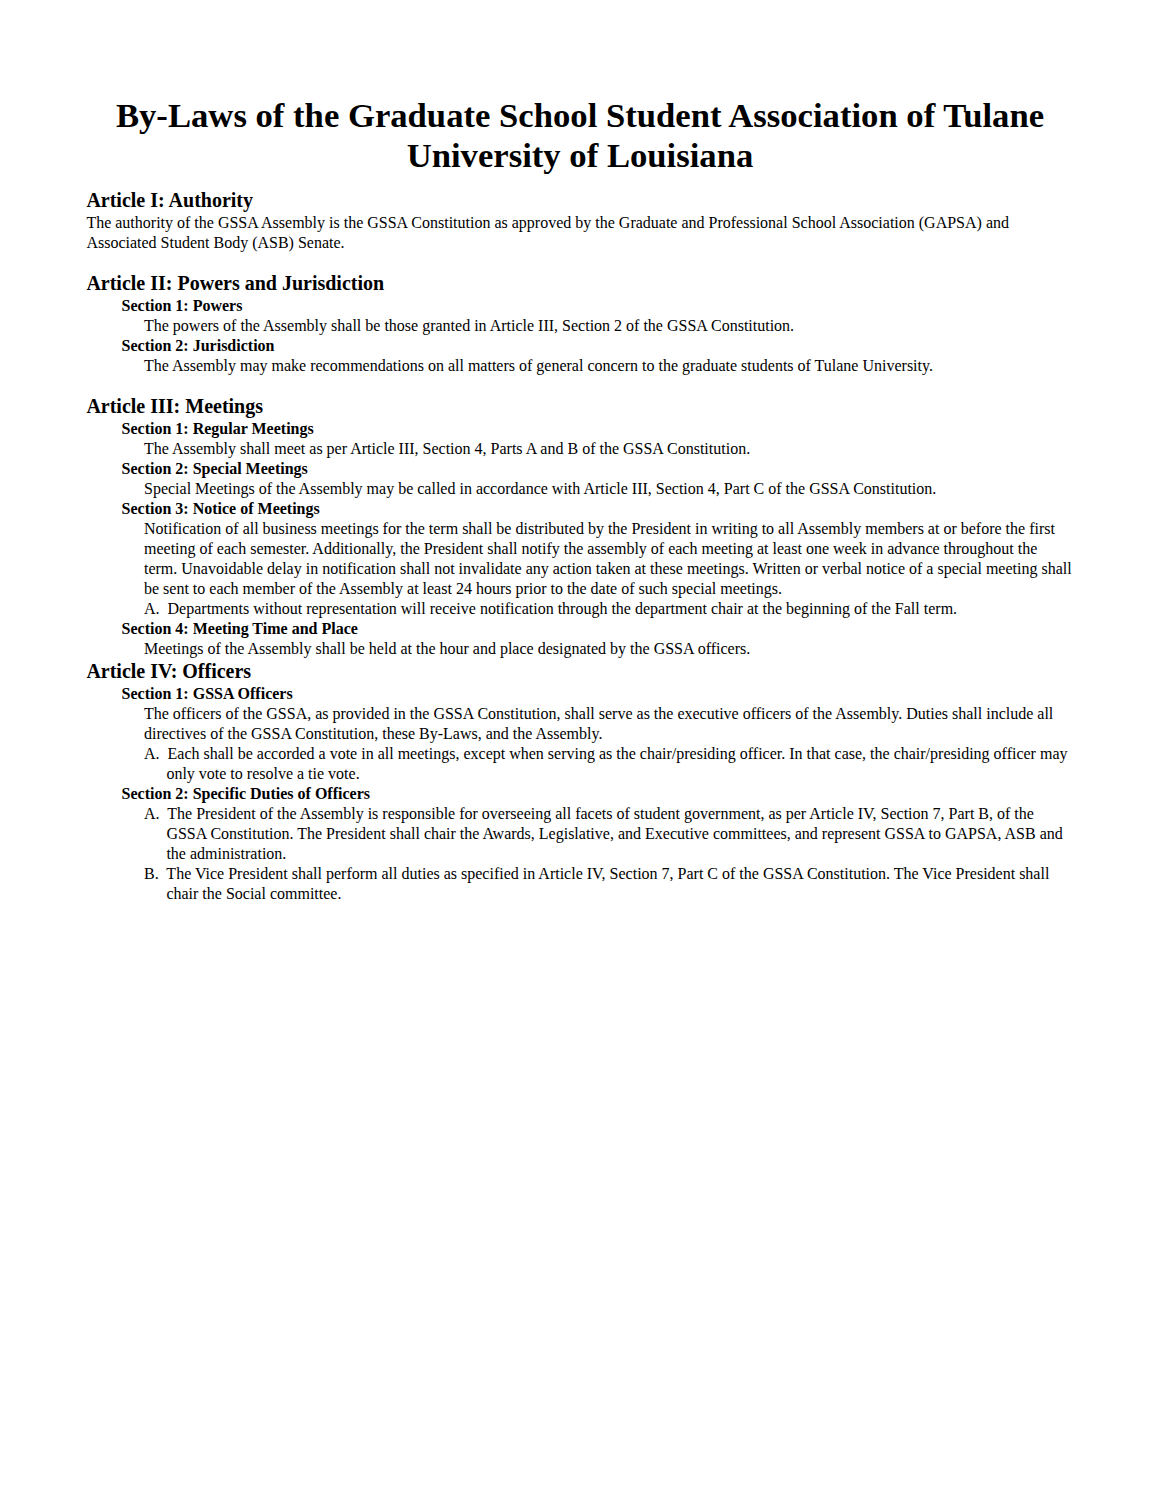By-Laws of the Graduate School Student Association of Tulane University of Louisiana
Article I: Authority
The authority of the GSSA Assembly is the GSSA Constitution as approved by the Graduate and Professional School Association (GAPSA) and Associated Student Body (ASB) Senate.
Article II: Powers and Jurisdiction
Section 1: Powers
The powers of the Assembly shall be those granted in Article III, Section 2 of the GSSA Constitution.
Section 2: Jurisdiction
The Assembly may make recommendations on all matters of general concern to the graduate students of Tulane University.
Article III: Meetings
Section 1: Regular Meetings
The Assembly shall meet as per Article III, Section 4, Parts A and B of the GSSA Constitution.
Section 2: Special Meetings
Special Meetings of the Assembly may be called in accordance with Article III, Section 4, Part C of the GSSA Constitution.
Section 3: Notice of Meetings
Notification of all business meetings for the term shall be distributed by the President in writing to all Assembly members at or before the first meeting of each semester. Additionally, the President shall notify the assembly of each meeting at least one week in advance throughout the term. Unavoidable delay in notification shall not invalidate any action taken at these meetings. Written or verbal notice of a special meeting shall be sent to each member of the Assembly at least 24 hours prior to the date of such special meetings.
A. Departments without representation will receive notification through the department chair at the beginning of the Fall term.
Section 4: Meeting Time and Place
Meetings of the Assembly shall be held at the hour and place designated by the GSSA officers.
Article IV: Officers
Section 1: GSSA Officers
The officers of the GSSA, as provided in the GSSA Constitution, shall serve as the executive officers of the Assembly. Duties shall include all directives of the GSSA Constitution, these By-Laws, and the Assembly.
A. Each shall be accorded a vote in all meetings, except when serving as the chair/presiding officer. In that case, the chair/presiding officer may only vote to resolve a tie vote.
Section 2: Specific Duties of Officers
A. The President of the Assembly is responsible for overseeing all facets of student government, as per Article IV, Section 7, Part B, of the GSSA Constitution. The President shall chair the Awards, Legislative, and Executive committees, and represent GSSA to GAPSA, ASB and the administration.
B. The Vice President shall perform all duties as specified in Article IV, Section 7, Part C of the GSSA Constitution. The Vice President shall chair the Social committee.